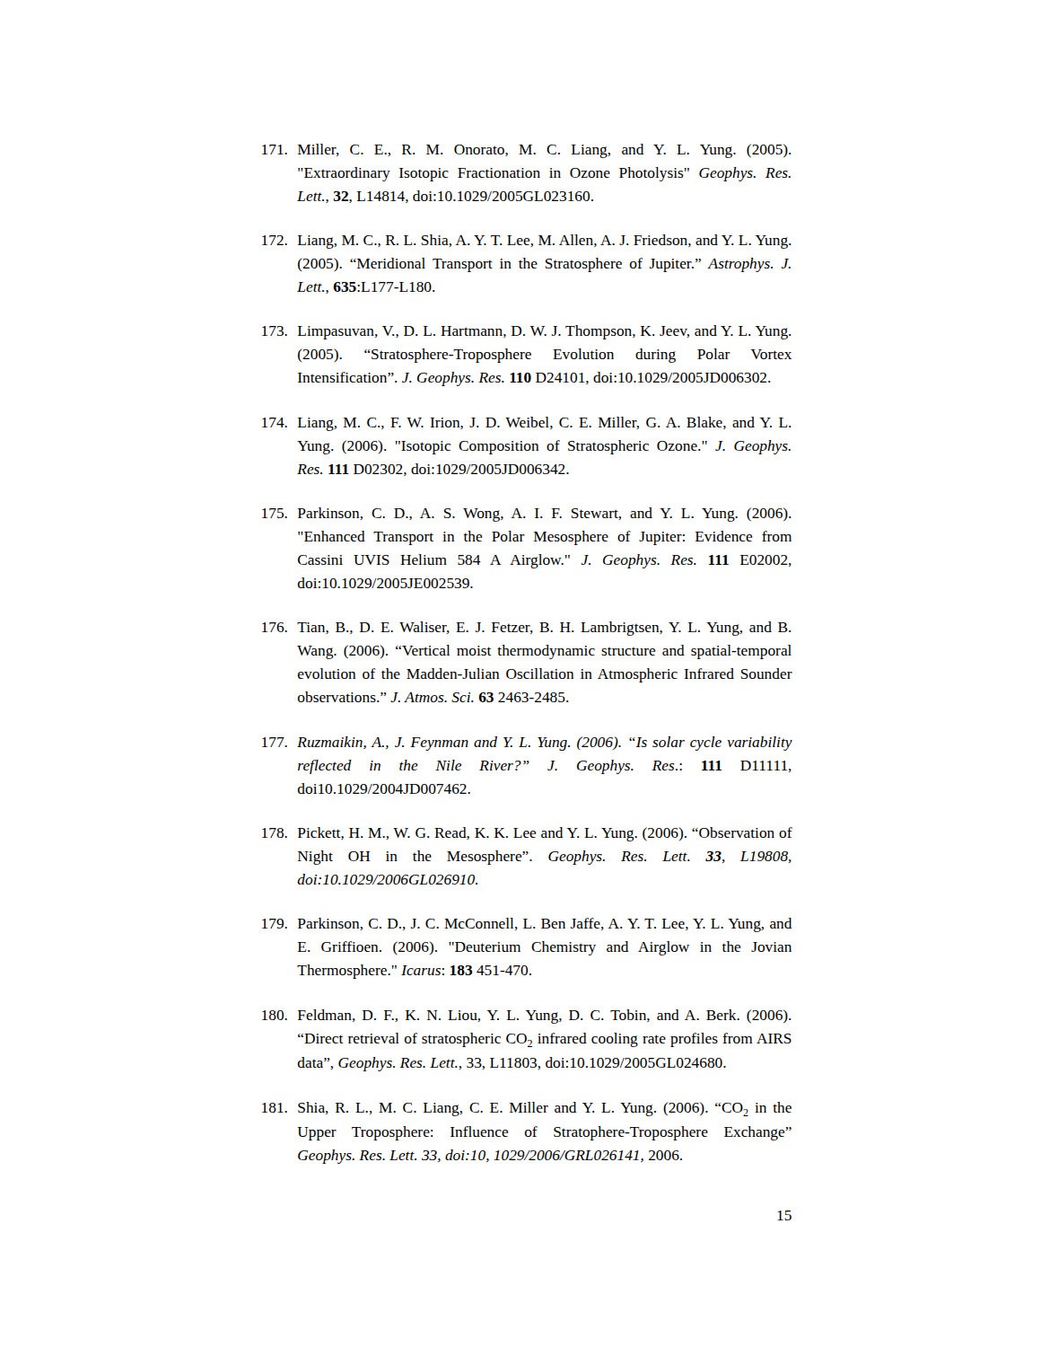Miller, C. E., R. M. Onorato, M. C. Liang, and Y. L. Yung. (2005). "Extraordinary Isotopic Fractionation in Ozone Photolysis" Geophys. Res. Lett., 32, L14814, doi:10.1029/2005GL023160.
Liang, M. C., R. L. Shia, A. Y. T. Lee, M. Allen, A. J. Friedson, and Y. L. Yung. (2005). “Meridional Transport in the Stratosphere of Jupiter.” Astrophys. J. Lett., 635:L177-L180.
Limpasuvan, V., D. L. Hartmann, D. W. J. Thompson, K. Jeev, and Y. L. Yung. (2005). “Stratosphere-Troposphere Evolution during Polar Vortex Intensification”. J. Geophys. Res. 110 D24101, doi:10.1029/2005JD006302.
Liang, M. C., F. W. Irion, J. D. Weibel, C. E. Miller, G. A. Blake, and Y. L. Yung. (2006). "Isotopic Composition of Stratospheric Ozone." J. Geophys. Res. 111 D02302, doi:1029/2005JD006342.
Parkinson, C. D., A. S. Wong, A. I. F. Stewart, and Y. L. Yung. (2006). "Enhanced Transport in the Polar Mesosphere of Jupiter: Evidence from Cassini UVIS Helium 584 A Airglow." J. Geophys. Res. 111 E02002, doi:10.1029/2005JE002539.
Tian, B., D. E. Waliser, E. J. Fetzer, B. H. Lambrigtsen, Y. L. Yung, and B. Wang. (2006). “Vertical moist thermodynamic structure and spatial-temporal evolution of the Madden-Julian Oscillation in Atmospheric Infrared Sounder observations.” J. Atmos. Sci. 63 2463-2485.
Ruzmaikin, A., J. Feynman and Y. L. Yung. (2006). “Is solar cycle variability reflected in the Nile River?” J. Geophys. Res.: 111 D11111, doi10.1029/2004JD007462.
Pickett, H. M., W. G. Read, K. K. Lee and Y. L. Yung. (2006). “Observation of Night OH in the Mesosphere”. Geophys. Res. Lett. 33, L19808, doi:10.1029/2006GL026910.
Parkinson, C. D., J. C. McConnell, L. Ben Jaffe, A. Y. T. Lee, Y. L. Yung, and E. Griffioen. (2006). "Deuterium Chemistry and Airglow in the Jovian Thermosphere." Icarus: 183 451-470.
Feldman, D. F., K. N. Liou, Y. L. Yung, D. C. Tobin, and A. Berk. (2006). “Direct retrieval of stratospheric CO2 infrared cooling rate profiles from AIRS data”, Geophys. Res. Lett., 33, L11803, doi:10.1029/2005GL024680.
Shia, R. L., M. C. Liang, C. E. Miller and Y. L. Yung. (2006). “CO2 in the Upper Troposphere: Influence of Stratophere-Troposphere Exchange” Geophys. Res. Lett. 33, doi:10, 1029/2006/GRL026141, 2006.
15